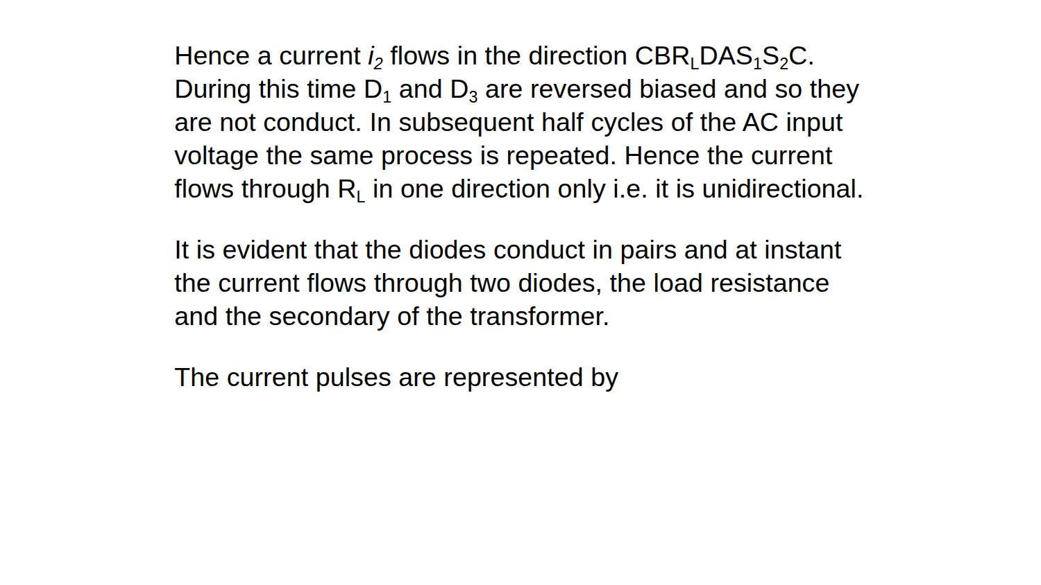Hence a current i2 flows in the direction CBRLDAS1S2C. During this time D1 and D3 are reversed biased and so they are not conduct. In subsequent half cycles of the AC input voltage the same process is repeated. Hence the current flows through RL in one direction only i.e. it is unidirectional.
It is evident that the diodes conduct in pairs and at instant the current flows through two diodes, the load resistance and the secondary of the transformer.
The current pulses are represented by